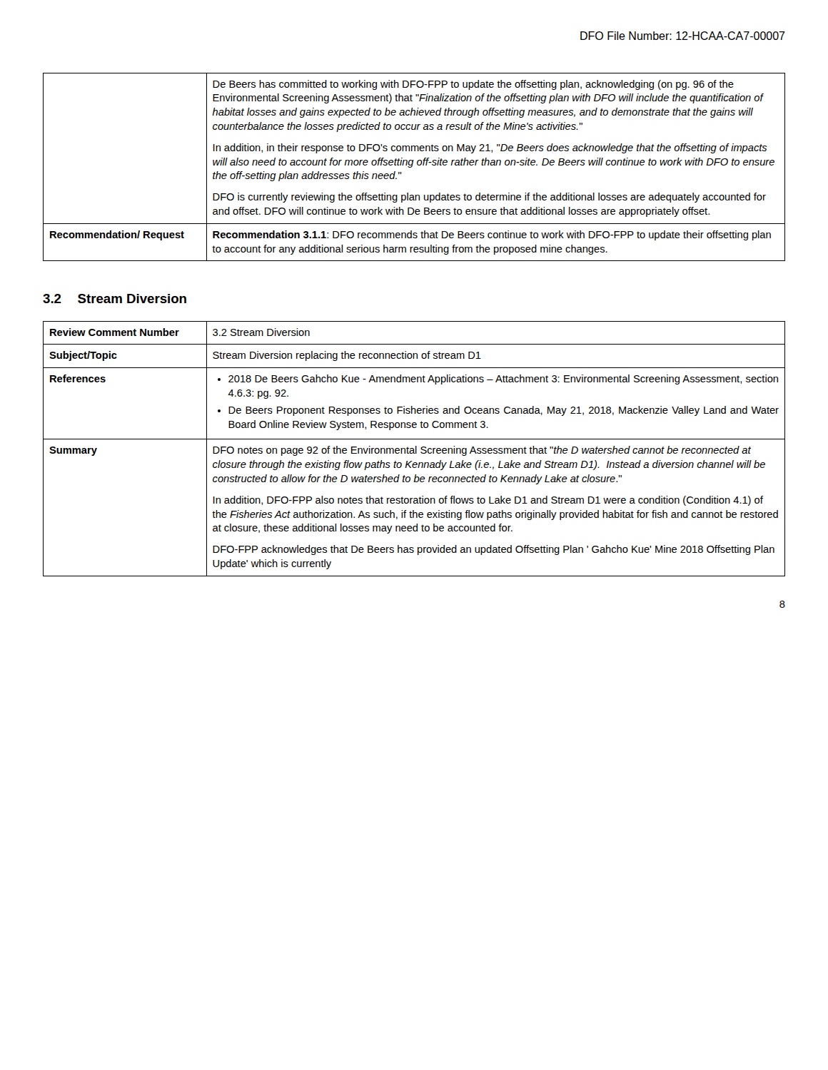DFO File Number: 12-HCAA-CA7-00007
| | De Beers has committed to working with DFO-FPP to update the offsetting plan, acknowledging (on pg. 96 of the Environmental Screening Assessment) that " Finalization of the offsetting plan with DFO will include the quantification of habitat losses and gains expected to be achieved through offsetting measures, and to demonstrate that the gains will counterbalance the losses predicted to occur as a result of the Mine's activities. " In addition, in their response to DFO's comments on May 21, " De Beers does acknowledge that the offsetting of impacts will also need to account for more offsetting off-site rather than on-site. De Beers will continue to work with DFO to ensure the off-setting plan addresses this need. " DFO is currently reviewing the offsetting plan updates to determine if the additional losses are adequately accounted for and offset. DFO will continue to work with De Beers to ensure that additional losses are appropriately offset. |
| Recommendation/ Request | Recommendation 3.1.1 : DFO recommends that De Beers continue to work with DFO-FPP to update their offsetting plan to account for any additional serious harm resulting from the proposed mine changes. |
3.2 Stream Diversion
| Review Comment Number | 3.2 Stream Diversion |
| Subject/Topic | Stream Diversion replacing the reconnection of stream D1 |
| References | 2018 De Beers Gahcho Kue - Amendment Applications – Attachment 3: Environmental Screening Assessment, section 4.6.3: pg. 92. De Beers Proponent Responses to Fisheries and Oceans Canada, May 21, 2018, Mackenzie Valley Land and Water Board Online Review System, Response to Comment 3. |
| Summary | DFO notes on page 92 of the Environmental Screening Assessment that " the D watershed cannot be reconnected at closure through the existing flow paths to Kennady Lake (i.e., Lake and Stream D1). Instead a diversion channel will be constructed to allow for the D watershed to be reconnected to Kennady Lake at closure ." In addition, DFO-FPP also notes that restoration of flows to Lake D1 and Stream D1 were a condition (Condition 4.1) of the Fisheries Act authorization. As such, if the existing flow paths originally provided habitat for fish and cannot be restored at closure, these additional losses may need to be accounted for. DFO-FPP acknowledges that De Beers has provided an updated Offsetting Plan ' Gahcho Kue' Mine 2018 Offsetting Plan Update' which is currently |
8